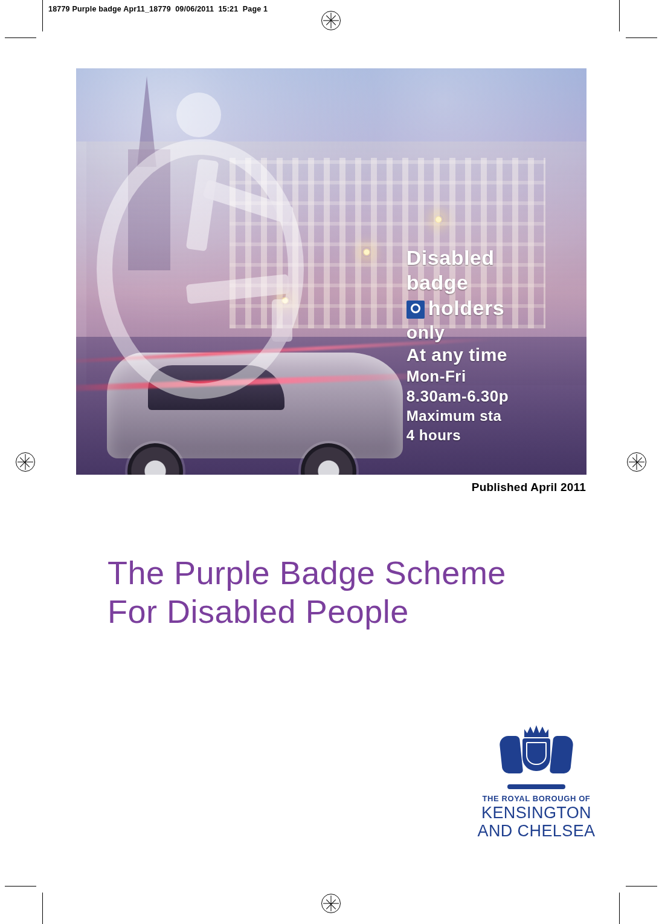18779 Purple badge Apr11_18779 09/06/2011 15:21 Page 1
Disabled
badge
holders
only
At any time
Mon-Fri
8.30am-6.30p
Maximum sta
4 hours
Published April 2011
The Purple Badge Scheme For Disabled People
THE ROYAL BOROUGH OF
KENSINGTON
AND CHELSEA